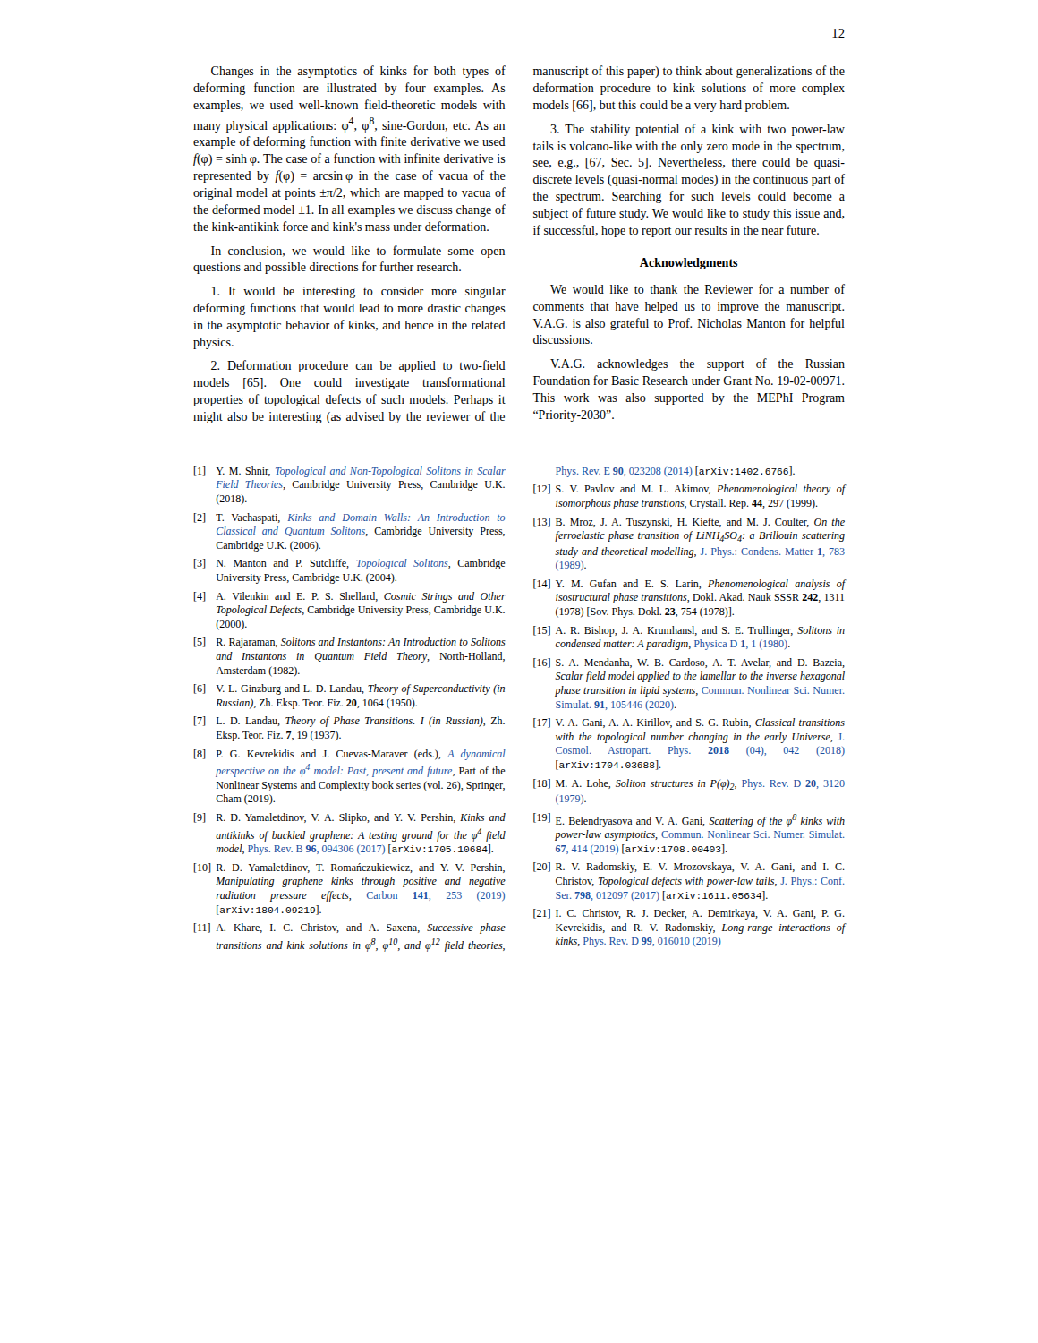12
Changes in the asymptotics of kinks for both types of deforming function are illustrated by four examples. As examples, we used well-known field-theoretic models with many physical applications: φ4, φ8, sine-Gordon, etc. As an example of deforming function with finite derivative we used f(φ) = sinh φ. The case of a function with infinite derivative is represented by f(φ) = arcsin φ in the case of vacua of the original model at points ±π/2, which are mapped to vacua of the deformed model ±1. In all examples we discuss change of the kink-antikink force and kink's mass under deformation.
In conclusion, we would like to formulate some open questions and possible directions for further research.
1. It would be interesting to consider more singular deforming functions that would lead to more drastic changes in the asymptotic behavior of kinks, and hence in the related physics.
2. Deformation procedure can be applied to two-field models [65]. One could investigate transformational properties of topological defects of such models. Perhaps it might also be interesting (as advised by the reviewer of the manuscript of this paper) to think about generalizations of the deformation procedure to kink solutions of more complex models [66], but this could be a very hard problem.
3. The stability potential of a kink with two power-law tails is volcano-like with the only zero mode in the spectrum, see, e.g., [67, Sec. 5]. Nevertheless, there could be quasi-discrete levels (quasi-normal modes) in the continuous part of the spectrum. Searching for such levels could become a subject of future study. We would like to study this issue and, if successful, hope to report our results in the near future.
Acknowledgments
We would like to thank the Reviewer for a number of comments that have helped us to improve the manuscript. V.A.G. is also grateful to Prof. Nicholas Manton for helpful discussions.
V.A.G. acknowledges the support of the Russian Foundation for Basic Research under Grant No. 19-02-00971. This work was also supported by the MEPhI Program “Priority-2030”.
[1] Y. M. Shnir, Topological and Non-Topological Solitons in Scalar Field Theories, Cambridge University Press, Cambridge U.K. (2018).
[2] T. Vachaspati, Kinks and Domain Walls: An Introduction to Classical and Quantum Solitons, Cambridge University Press, Cambridge U.K. (2006).
[3] N. Manton and P. Sutcliffe, Topological Solitons, Cambridge University Press, Cambridge U.K. (2004).
[4] A. Vilenkin and E. P. S. Shellard, Cosmic Strings and Other Topological Defects, Cambridge University Press, Cambridge U.K. (2000).
[5] R. Rajaraman, Solitons and Instantons: An Introduction to Solitons and Instantons in Quantum Field Theory, North-Holland, Amsterdam (1982).
[6] V. L. Ginzburg and L. D. Landau, Theory of Superconductivity (in Russian), Zh. Eksp. Teor. Fiz. 20, 1064 (1950).
[7] L. D. Landau, Theory of Phase Transitions. I (in Russian), Zh. Eksp. Teor. Fiz. 7, 19 (1937).
[8] P. G. Kevrekidis and J. Cuevas-Maraver (eds.), A dynamical perspective on the φ4 model: Past, present and future, Part of the Nonlinear Systems and Complexity book series (vol. 26), Springer, Cham (2019).
[9] R. D. Yamaletdinov, V. A. Slipko, and Y. V. Pershin, Kinks and antikinks of buckled graphene: A testing ground for the φ4 field model, Phys. Rev. B 96, 094306 (2017) [arXiv:1705.10684].
[10] R. D. Yamaletdinov, T. Romańczukiewicz, and Y. V. Pershin, Manipulating graphene kinks through positive and negative radiation pressure effects, Carbon 141, 253 (2019) [arXiv:1804.09219].
[11] A. Khare, I. C. Christov, and A. Saxena, Successive phase transitions and kink solutions in φ8, φ10, and φ12 field theories, Phys. Rev. E 90, 023208 (2014) [arXiv:1402.6766].
[12] S. V. Pavlov and M. L. Akimov, Phenomenological theory of isomorphous phase transtions, Crystall. Rep. 44, 297 (1999).
[13] B. Mroz, J. A. Tuszynski, H. Kiefte, and M. J. Coulter, On the ferroelastic phase transition of LiNH4SO4: a Brillouin scattering study and theoretical modelling, J. Phys.: Condens. Matter 1, 783 (1989).
[14] Y. M. Gufan and E. S. Larin, Phenomenological analysis of isostructural phase transitions, Dokl. Akad. Nauk SSSR 242, 1311 (1978) [Sov. Phys. Dokl. 23, 754 (1978)].
[15] A. R. Bishop, J. A. Krumhansl, and S. E. Trullinger, Solitons in condensed matter: A paradigm, Physica D 1, 1 (1980).
[16] S. A. Mendanha, W. B. Cardoso, A. T. Avelar, and D. Bazeia, Scalar field model applied to the lamellar to the inverse hexagonal phase transition in lipid systems, Commun. Nonlinear Sci. Numer. Simulat. 91, 105446 (2020).
[17] V. A. Gani, A. A. Kirillov, and S. G. Rubin, Classical transitions with the topological number changing in the early Universe, J. Cosmol. Astropart. Phys. 2018 (04), 042 (2018) [arXiv:1704.03688].
[18] M. A. Lohe, Soliton structures in P(φ)2, Phys. Rev. D 20, 3120 (1979).
[19] E. Belendryasova and V. A. Gani, Scattering of the φ8 kinks with power-law asymptotics, Commun. Nonlinear Sci. Numer. Simulat. 67, 414 (2019) [arXiv:1708.00403].
[20] R. V. Radomskiy, E. V. Mrozovskaya, V. A. Gani, and I. C. Christov, Topological defects with power-law tails, J. Phys.: Conf. Ser. 798, 012097 (2017) [arXiv:1611.05634].
[21] I. C. Christov, R. J. Decker, A. Demirkaya, V. A. Gani, P. G. Kevrekidis, and R. V. Radomskiy, Long-range interactions of kinks, Phys. Rev. D 99, 016010 (2019)